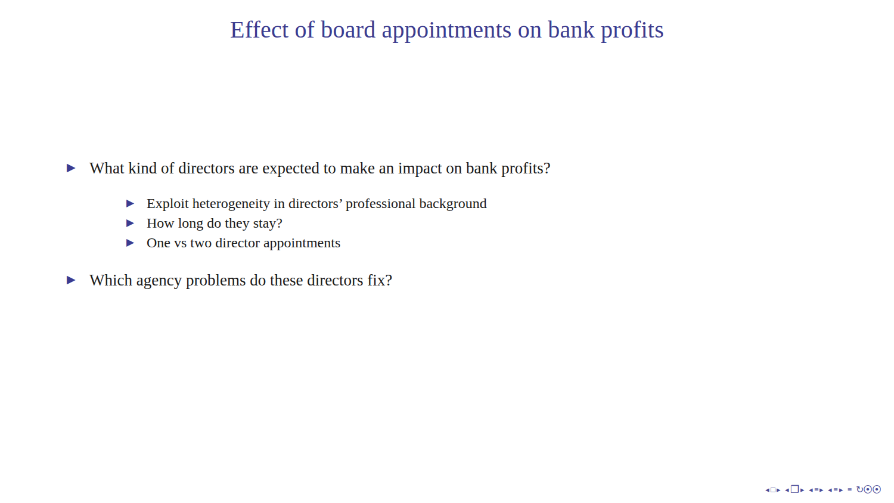Effect of board appointments on bank profits
What kind of directors are expected to make an impact on bank profits?
Exploit heterogeneity in directors’ professional background
How long do they stay?
One vs two director appointments
Which agency problems do these directors fix?
◂□▸ ◂❐▸ ◂≡▸ ◂≡▸ ≡ ↻⦿⦿